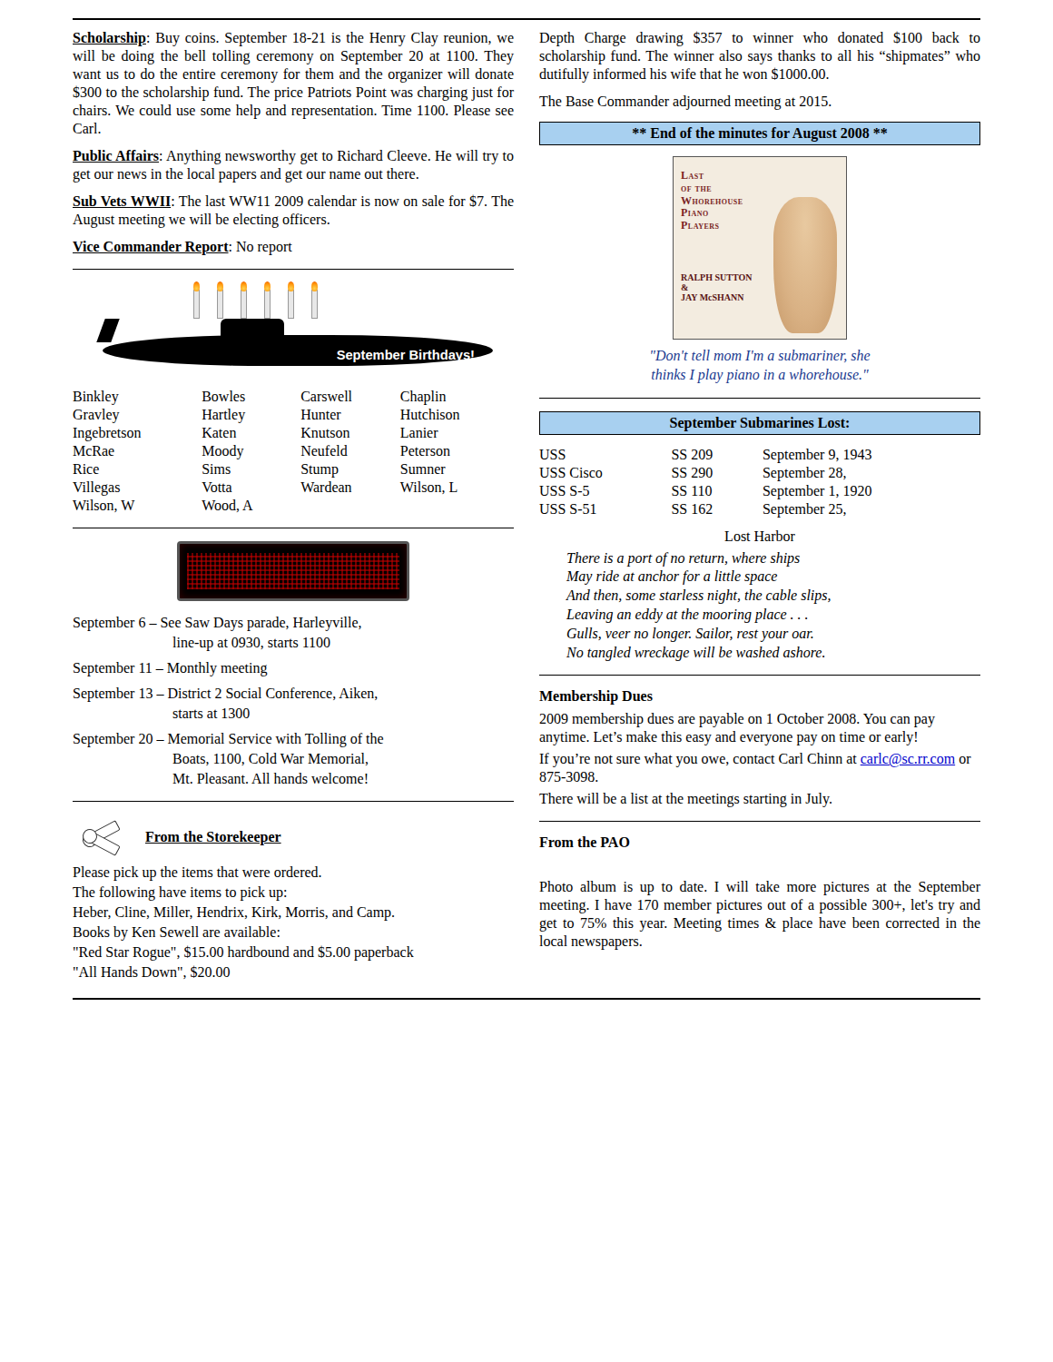Scholarship: Buy coins. September 18-21 is the Henry Clay reunion, we will be doing the bell tolling ceremony on September 20 at 1100. They want us to do the entire ceremony for them and the organizer will donate $300 to the scholarship fund. The price Patriots Point was charging just for chairs. We could use some help and representation. Time 1100. Please see Carl.
Public Affairs: Anything newsworthy get to Richard Cleeve. He will try to get our news in the local papers and get our name out there.
Sub Vets WWII: The last WW11 2009 calendar is now on sale for $7. The August meeting we will be electing officers.
Vice Commander Report: No report
September Birthdays!
| Binkley | Bowles | Carswell | Chaplin |
| Gravley | Hartley | Hunter | Hutchison |
| Ingebretson | Katen | Knutson | Lanier |
| McRae | Moody | Neufeld | Peterson |
| Rice | Sims | Stump | Sumner |
| Villegas | Votta | Wardean | Wilson, L |
| Wilson, W | Wood, A | | |
September 6 – See Saw Days parade, Harleyville,
line-up at 0930, starts 1100
September 11 – Monthly meeting
September 13 – District 2 Social Conference, Aiken,
starts at 1300
September 20 – Memorial Service with Tolling of the
Boats, 1100, Cold War Memorial,
Mt. Pleasant. All hands welcome!
From the Storekeeper
Please pick up the items that were ordered.
The following have items to pick up:
Heber, Cline, Miller, Hendrix, Kirk, Morris, and Camp.
Books by Ken Sewell are available:
"Red Star Rogue", $15.00 hardbound and $5.00 paperback
"All Hands Down", $20.00
Depth Charge drawing $357 to winner who donated $100 back to scholarship fund. The winner also says thanks to all his “shipmates” who dutifully informed his wife that he won $1000.00.
The Base Commander adjourned meeting at 2015.
** End of the minutes for August 2008 **
Last
of the
Whorehouse
Piano
Players
RALPH SUTTON
&
JAY McSHANN
"Don't tell mom I'm a submariner, she
thinks I play piano in a whorehouse."
September Submarines Lost:
| USS | SS 209 | September 9, 1943 |
| USS Cisco | SS 290 | September 28, |
| USS S-5 | SS 110 | September 1, 1920 |
| USS S-51 | SS 162 | September 25, |
Lost Harbor
There is a port of no return, where ships
May ride at anchor for a little space
And then, some starless night, the cable slips,
Leaving an eddy at the mooring place . . .
Gulls, veer no longer. Sailor, rest your oar.
No tangled wreckage will be washed ashore.
Membership Dues
2009 membership dues are payable on 1 October 2008. You can pay anytime. Let’s make this easy and everyone pay on time or early!
If you’re not sure what you owe, contact Carl Chinn at carlc@sc.rr.com or 875-3098.
There will be a list at the meetings starting in July.
From the PAO
Photo album is up to date. I will take more pictures at the September meeting. I have 170 member pictures out of a possible 300+, let's try and get to 75% this year. Meeting times & place have been corrected in the local newspapers.